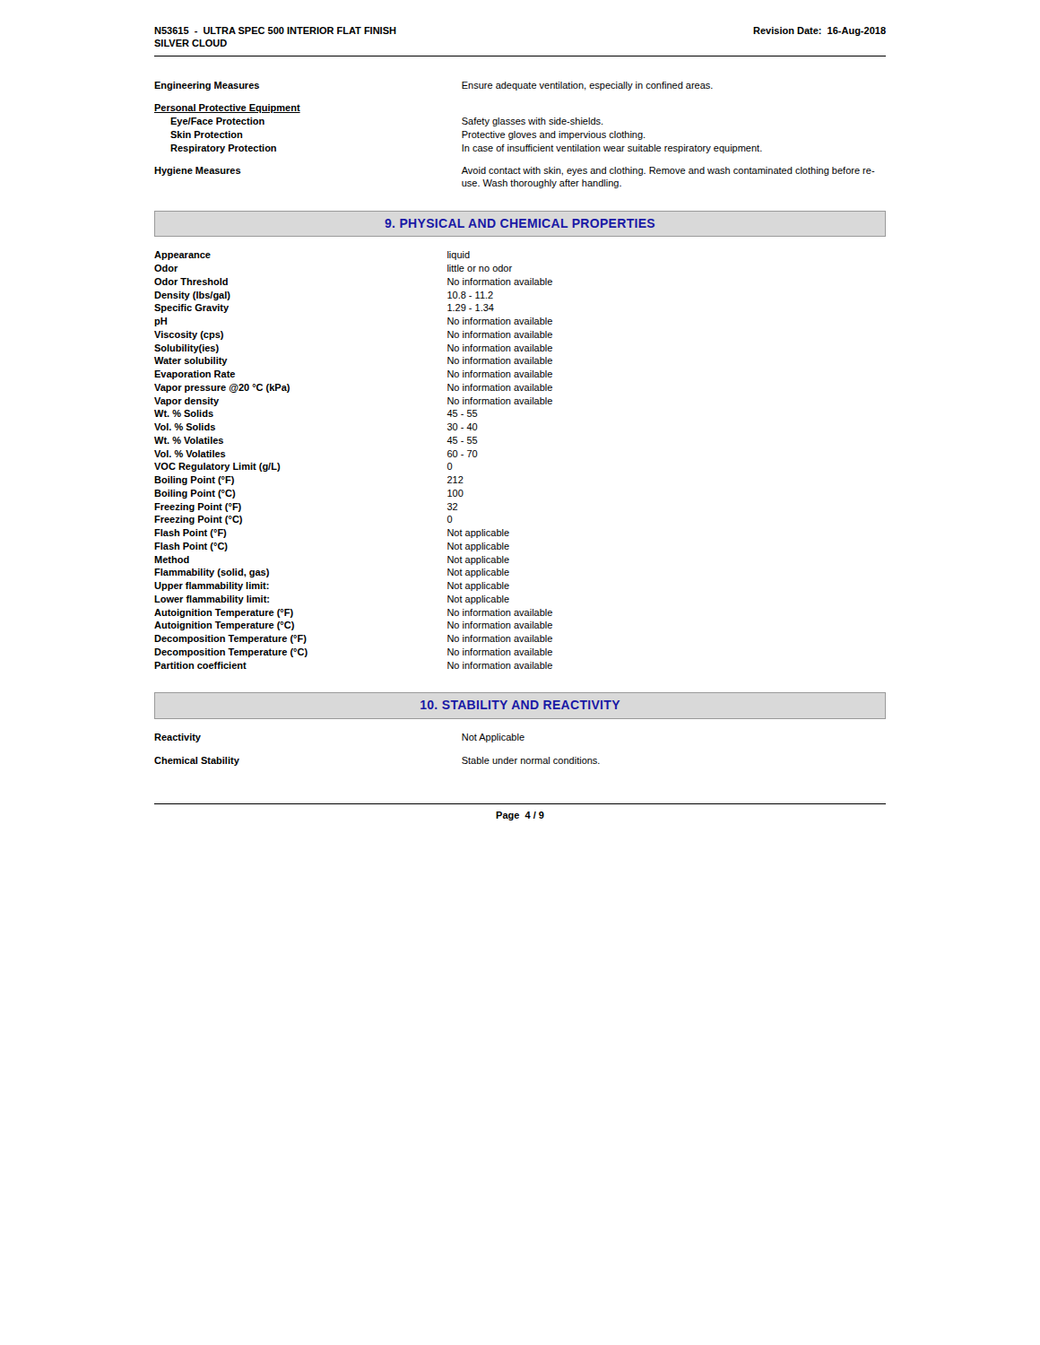N53615 - ULTRA SPEC 500 INTERIOR FLAT FINISH
SILVER CLOUD
Revision Date: 16-Aug-2018
| Engineering Measures | Ensure adequate ventilation, especially in confined areas. |
| Personal Protective Equipment |
| Eye/Face Protection | Safety glasses with side-shields. |
| Skin Protection | Protective gloves and impervious clothing. |
| Respiratory Protection | In case of insufficient ventilation wear suitable respiratory equipment. |
| Hygiene Measures | Avoid contact with skin, eyes and clothing. Remove and wash contaminated clothing before re-use. Wash thoroughly after handling. |
9. PHYSICAL AND CHEMICAL PROPERTIES
| Appearance | liquid |
| Odor | little or no odor |
| Odor Threshold | No information available |
| Density (lbs/gal) | 10.8 - 11.2 |
| Specific Gravity | 1.29 - 1.34 |
| pH | No information available |
| Viscosity (cps) | No information available |
| Solubility(ies) | No information available |
| Water solubility | No information available |
| Evaporation Rate | No information available |
| Vapor pressure @20 °C (kPa) | No information available |
| Vapor density | No information available |
| Wt. % Solids | 45 - 55 |
| Vol. % Solids | 30 - 40 |
| Wt. % Volatiles | 45 - 55 |
| Vol. % Volatiles | 60 - 70 |
| VOC Regulatory Limit (g/L) | 0 |
| Boiling Point (°F) | 212 |
| Boiling Point (°C) | 100 |
| Freezing Point (°F) | 32 |
| Freezing Point (°C) | 0 |
| Flash Point (°F) | Not applicable |
| Flash Point (°C) | Not applicable |
| Method | Not applicable |
| Flammability (solid, gas) | Not applicable |
| Upper flammability limit: | Not applicable |
| Lower flammability limit: | Not applicable |
| Autoignition Temperature (°F) | No information available |
| Autoignition Temperature (°C) | No information available |
| Decomposition Temperature (°F) | No information available |
| Decomposition Temperature (°C) | No information available |
| Partition coefficient | No information available |
10. STABILITY AND REACTIVITY
| Reactivity | Not Applicable |
| Chemical Stability | Stable under normal conditions. |
Page 4 / 9